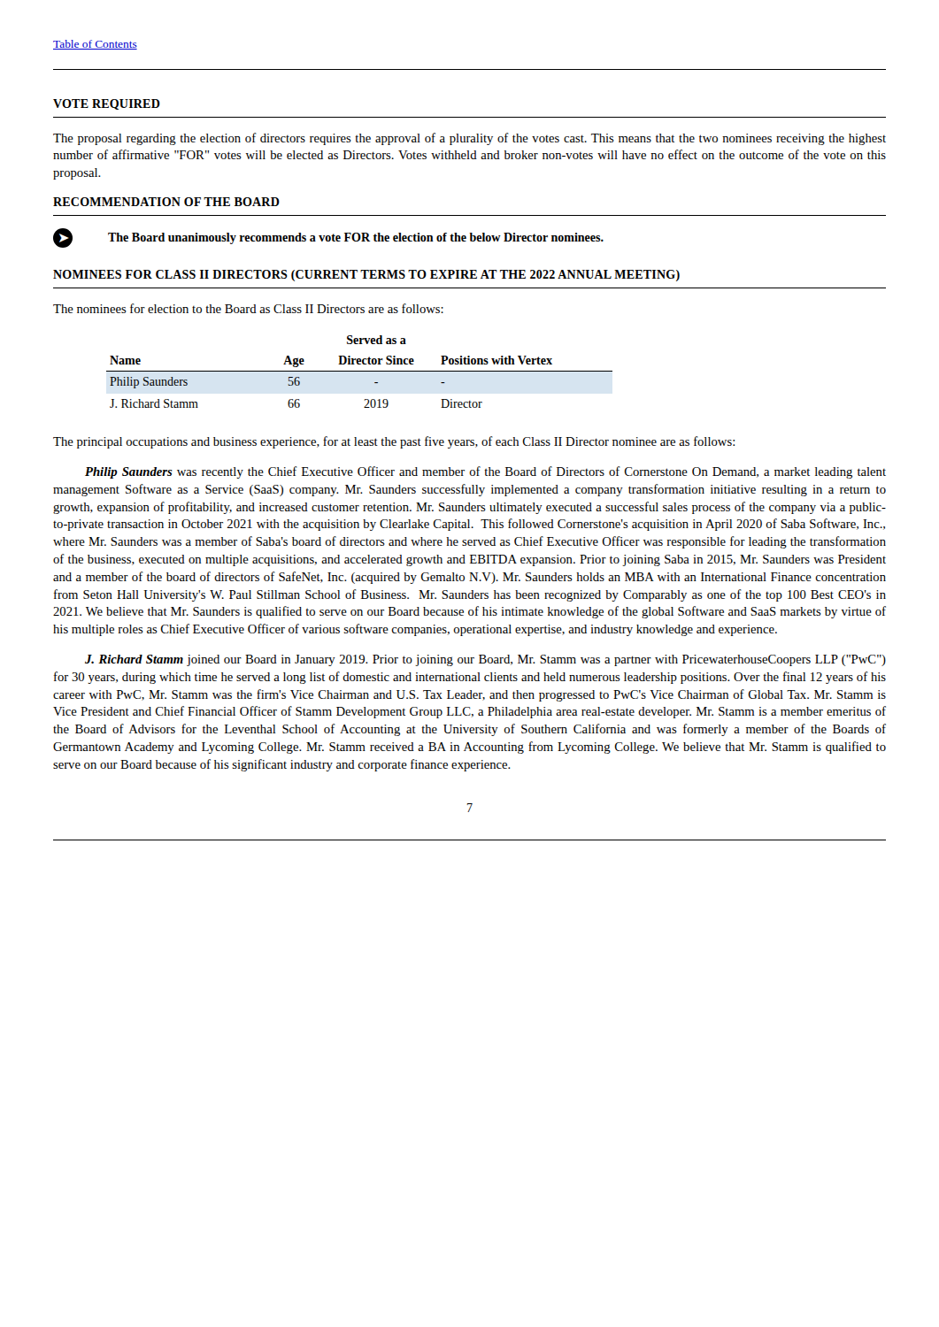Table of Contents
VOTE REQUIRED
The proposal regarding the election of directors requires the approval of a plurality of the votes cast. This means that the two nominees receiving the highest number of affirmative "FOR" votes will be elected as Directors. Votes withheld and broker non-votes will have no effect on the outcome of the vote on this proposal.
RECOMMENDATION OF THE BOARD
➤ The Board unanimously recommends a vote FOR the election of the below Director nominees.
NOMINEES FOR CLASS II DIRECTORS (CURRENT TERMS TO EXPIRE AT THE 2022 ANNUAL MEETING)
The nominees for election to the Board as Class II Directors are as follows:
| | | Served as a | |
| --- | --- | --- | --- |
| Name | Age | Director Since | Positions with Vertex |
| Philip Saunders | 56 | - | - |
| J. Richard Stamm | 66 | 2019 | Director |
The principal occupations and business experience, for at least the past five years, of each Class II Director nominee are as follows:
Philip Saunders was recently the Chief Executive Officer and member of the Board of Directors of Cornerstone On Demand, a market leading talent management Software as a Service (SaaS) company. Mr. Saunders successfully implemented a company transformation initiative resulting in a return to growth, expansion of profitability, and increased customer retention. Mr. Saunders ultimately executed a successful sales process of the company via a public-to-private transaction in October 2021 with the acquisition by Clearlake Capital. This followed Cornerstone's acquisition in April 2020 of Saba Software, Inc., where Mr. Saunders was a member of Saba's board of directors and where he served as Chief Executive Officer was responsible for leading the transformation of the business, executed on multiple acquisitions, and accelerated growth and EBITDA expansion. Prior to joining Saba in 2015, Mr. Saunders was President and a member of the board of directors of SafeNet, Inc. (acquired by Gemalto N.V). Mr. Saunders holds an MBA with an International Finance concentration from Seton Hall University's W. Paul Stillman School of Business. Mr. Saunders has been recognized by Comparably as one of the top 100 Best CEO's in 2021. We believe that Mr. Saunders is qualified to serve on our Board because of his intimate knowledge of the global Software and SaaS markets by virtue of his multiple roles as Chief Executive Officer of various software companies, operational expertise, and industry knowledge and experience.
J. Richard Stamm joined our Board in January 2019. Prior to joining our Board, Mr. Stamm was a partner with PricewaterhouseCoopers LLP ("PwC") for 30 years, during which time he served a long list of domestic and international clients and held numerous leadership positions. Over the final 12 years of his career with PwC, Mr. Stamm was the firm's Vice Chairman and U.S. Tax Leader, and then progressed to PwC's Vice Chairman of Global Tax. Mr. Stamm is Vice President and Chief Financial Officer of Stamm Development Group LLC, a Philadelphia area real-estate developer. Mr. Stamm is a member emeritus of the Board of Advisors for the Leventhal School of Accounting at the University of Southern California and was formerly a member of the Boards of Germantown Academy and Lycoming College. Mr. Stamm received a BA in Accounting from Lycoming College. We believe that Mr. Stamm is qualified to serve on our Board because of his significant industry and corporate finance experience.
7